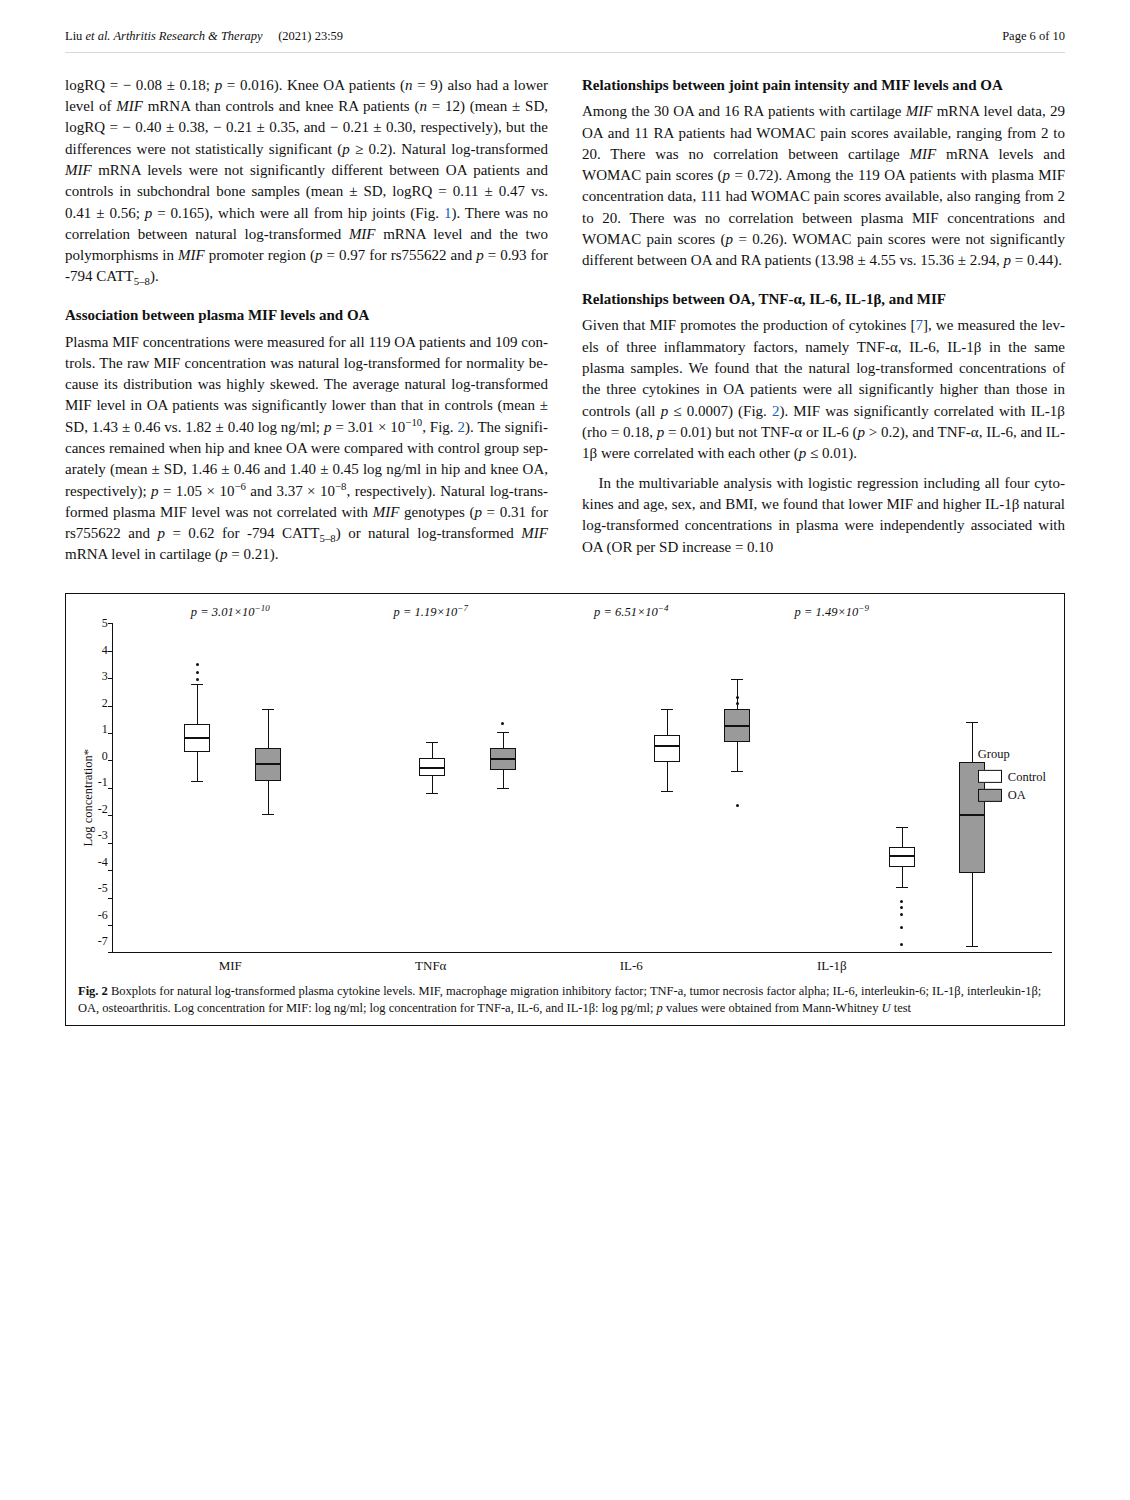Liu et al. Arthritis Research & Therapy (2021) 23:59
Page 6 of 10
logRQ = − 0.08 ± 0.18; p = 0.016). Knee OA patients (n = 9) also had a lower level of MIF mRNA than controls and knee RA patients (n = 12) (mean ± SD, logRQ = − 0.40 ± 0.38, − 0.21 ± 0.35, and − 0.21 ± 0.30, respectively), but the differences were not statistically significant (p ≥ 0.2). Natural log-transformed MIF mRNA levels were not significantly different between OA patients and controls in subchondral bone samples (mean ± SD, logRQ = 0.11 ± 0.47 vs. 0.41 ± 0.56; p = 0.165), which were all from hip joints (Fig. 1). There was no correlation between natural log-transformed MIF mRNA level and the two polymorphisms in MIF promoter region (p = 0.97 for rs755622 and p = 0.93 for -794 CATT5–8).
Association between plasma MIF levels and OA
Plasma MIF concentrations were measured for all 119 OA patients and 109 controls. The raw MIF concentration was natural log-transformed for normality because its distribution was highly skewed. The average natural log-transformed MIF level in OA patients was significantly lower than that in controls (mean ± SD, 1.43 ± 0.46 vs. 1.82 ± 0.40 log ng/ml; p = 3.01 × 10−10, Fig. 2). The significances remained when hip and knee OA were compared with control group separately (mean ± SD, 1.46 ± 0.46 and 1.40 ± 0.45 log ng/ml in hip and knee OA, respectively); p = 1.05 × 10−6 and 3.37 × 10−8, respectively). Natural log-transformed plasma MIF level was not correlated with MIF genotypes (p = 0.31 for rs755622 and p = 0.62 for -794 CATT5–8) or natural log-transformed MIF mRNA level in cartilage (p = 0.21).
Relationships between joint pain intensity and MIF levels and OA
Among the 30 OA and 16 RA patients with cartilage MIF mRNA level data, 29 OA and 11 RA patients had WOMAC pain scores available, ranging from 2 to 20. There was no correlation between cartilage MIF mRNA levels and WOMAC pain scores (p = 0.72). Among the 119 OA patients with plasma MIF concentration data, 111 had WOMAC pain scores available, also ranging from 2 to 20. There was no correlation between plasma MIF concentrations and WOMAC pain scores (p = 0.26). WOMAC pain scores were not significantly different between OA and RA patients (13.98 ± 4.55 vs. 15.36 ± 2.94, p = 0.44).
Relationships between OA, TNF-α, IL-6, IL-1β, and MIF
Given that MIF promotes the production of cytokines [7], we measured the levels of three inflammatory factors, namely TNF-α, IL-6, IL-1β in the same plasma samples. We found that the natural log-transformed concentrations of the three cytokines in OA patients were all significantly higher than those in controls (all p ≤ 0.0007) (Fig. 2). MIF was significantly correlated with IL-1β (rho = 0.18, p = 0.01) but not TNF-α or IL-6 (p > 0.2), and TNF-α, IL-6, and IL-1β were correlated with each other (p ≤ 0.01).
In the multivariable analysis with logistic regression including all four cytokines and age, sex, and BMI, we found that lower MIF and higher IL-1β natural log-transformed concentrations in plasma were independently associated with OA (OR per SD increase = 0.10
p = 3.01×10−10 p = 1.19×10−7 p = 6.51×10−4 p = 1.49×10−9
Log concentration*
543210 -1-2-3-4-5-6-7
Group
Control
OA
MIF TNFα IL-6 IL-1β
Fig. 2 Boxplots for natural log-transformed plasma cytokine levels. MIF, macrophage migration inhibitory factor; TNF-a, tumor necrosis factor alpha; IL-6, interleukin-6; IL-1β, interleukin-1β; OA, osteoarthritis. Log concentration for MIF: log ng/ml; log concentration for TNF-a, IL-6, and IL-1β: log pg/ml; p values were obtained from Mann-Whitney U test